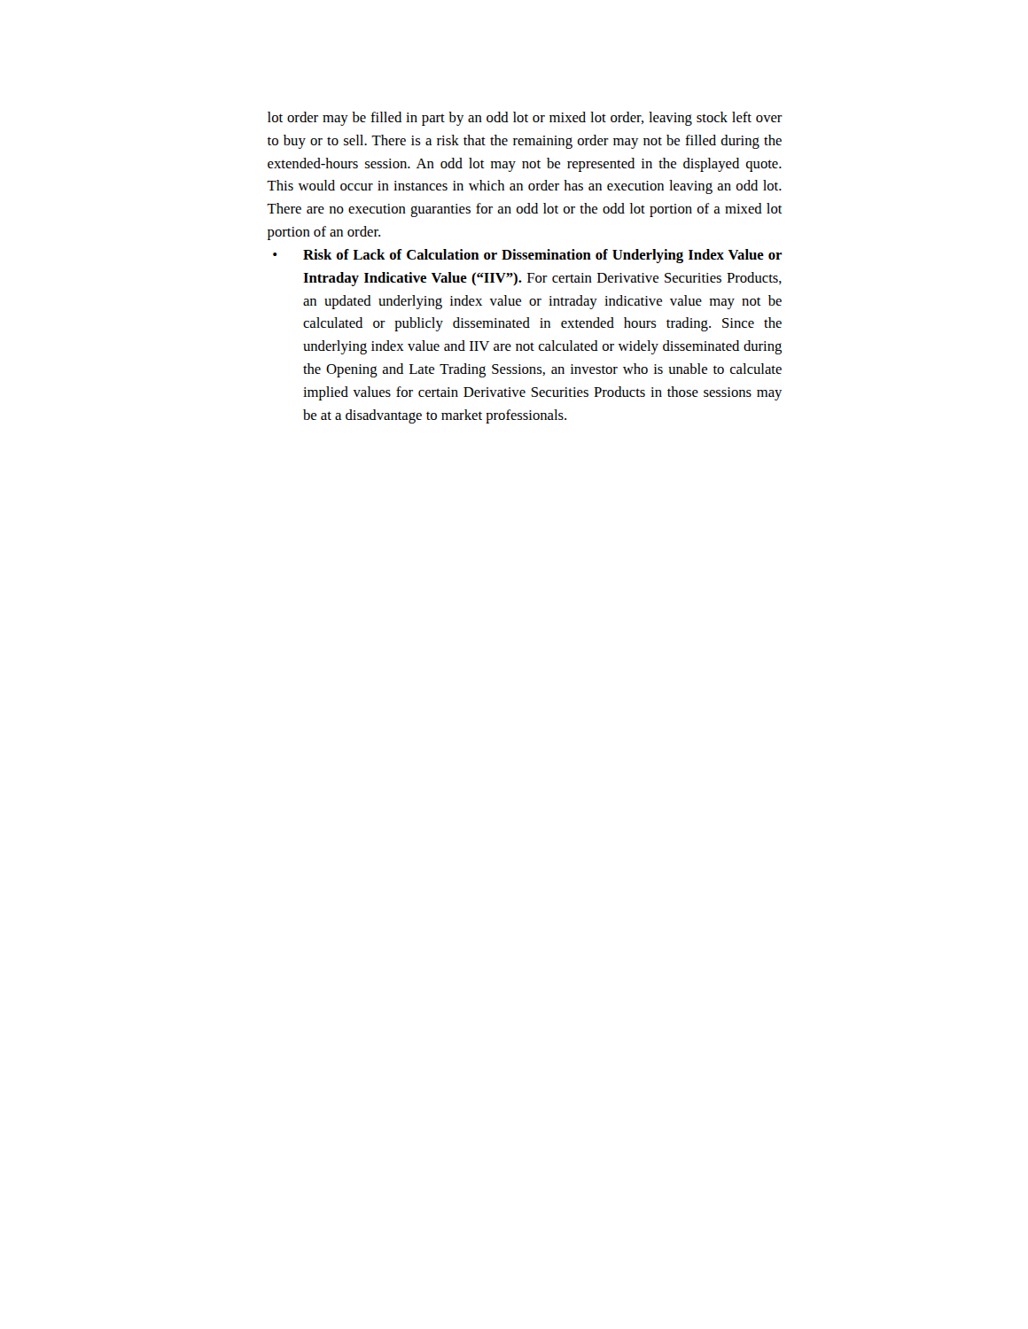lot order may be filled in part by an odd lot or mixed lot order, leaving stock left over to buy or to sell. There is a risk that the remaining order may not be filled during the extended-hours session. An odd lot may not be represented in the displayed quote. This would occur in instances in which an order has an execution leaving an odd lot. There are no execution guaranties for an odd lot or the odd lot portion of a mixed lot portion of an order.
Risk of Lack of Calculation or Dissemination of Underlying Index Value or Intraday Indicative Value (“IIV”). For certain Derivative Securities Products, an updated underlying index value or intraday indicative value may not be calculated or publicly disseminated in extended hours trading. Since the underlying index value and IIV are not calculated or widely disseminated during the Opening and Late Trading Sessions, an investor who is unable to calculate implied values for certain Derivative Securities Products in those sessions may be at a disadvantage to market professionals.